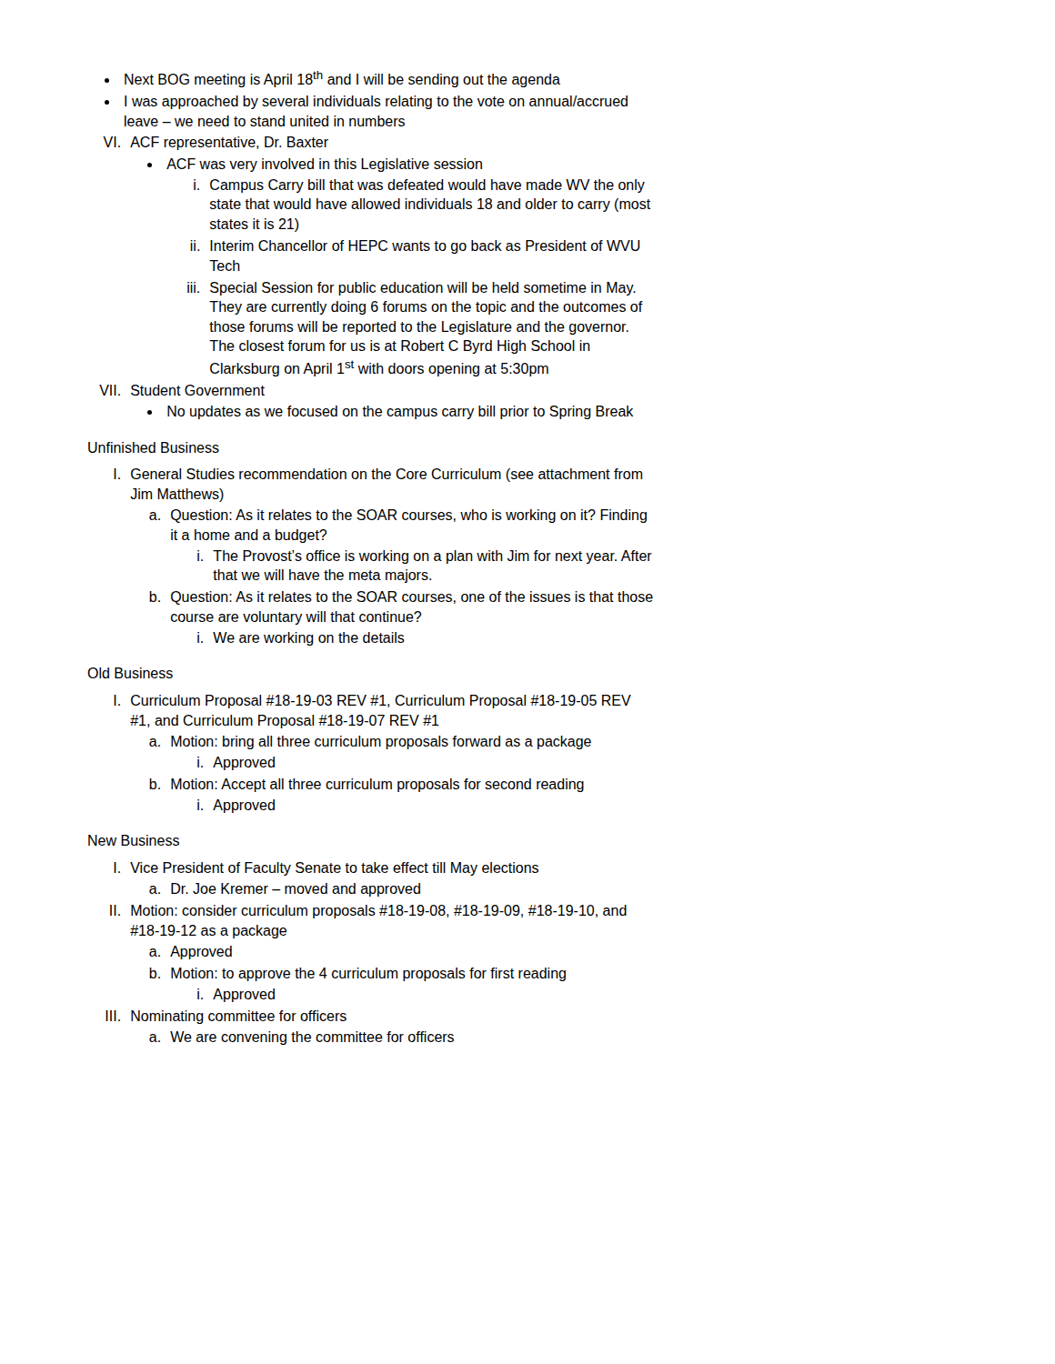Next BOG meeting is April 18th and I will be sending out the agenda
I was approached by several individuals relating to the vote on annual/accrued leave – we need to stand united in numbers
ACF representative, Dr. Baxter
ACF was very involved in this Legislative session
Campus Carry bill that was defeated would have made WV the only state that would have allowed individuals 18 and older to carry (most states it is 21)
Interim Chancellor of HEPC wants to go back as President of WVU Tech
Special Session for public education will be held sometime in May. They are currently doing 6 forums on the topic and the outcomes of those forums will be reported to the Legislature and the governor. The closest forum for us is at Robert C Byrd High School in Clarksburg on April 1st with doors opening at 5:30pm
Student Government
No updates as we focused on the campus carry bill prior to Spring Break
Unfinished Business
General Studies recommendation on the Core Curriculum (see attachment from Jim Matthews)
Question: As it relates to the SOAR courses, who is working on it? Finding it a home and a budget?
The Provost’s office is working on a plan with Jim for next year. After that we will have the meta majors.
Question: As it relates to the SOAR courses, one of the issues is that those course are voluntary will that continue?
We are working on the details
Old Business
Curriculum Proposal #18-19-03 REV #1, Curriculum Proposal #18-19-05 REV #1, and Curriculum Proposal #18-19-07 REV #1
Motion: bring all three curriculum proposals forward as a package
Approved
Motion: Accept all three curriculum proposals for second reading
Approved
New Business
Vice President of Faculty Senate to take effect till May elections
Dr. Joe Kremer – moved and approved
Motion: consider curriculum proposals #18-19-08, #18-19-09, #18-19-10, and #18-19-12 as a package
Approved
Motion: to approve the 4 curriculum proposals for first reading
Approved
Nominating committee for officers
We are convening the committee for officers